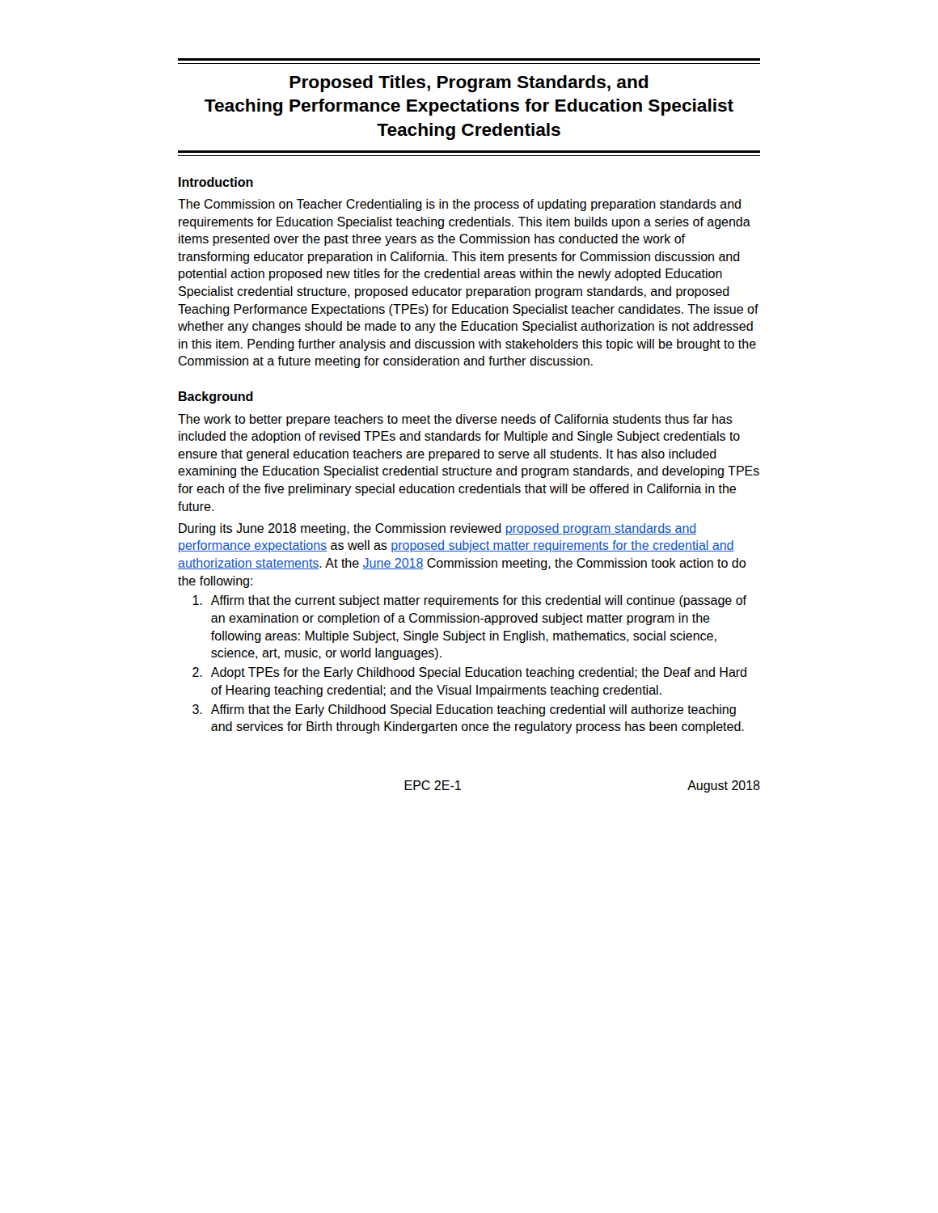Proposed Titles, Program Standards, and
Teaching Performance Expectations for Education Specialist
Teaching Credentials
Introduction
The Commission on Teacher Credentialing is in the process of updating preparation standards and requirements for Education Specialist teaching credentials. This item builds upon a series of agenda items presented over the past three years as the Commission has conducted the work of transforming educator preparation in California. This item presents for Commission discussion and potential action proposed new titles for the credential areas within the newly adopted Education Specialist credential structure, proposed educator preparation program standards, and proposed Teaching Performance Expectations (TPEs) for Education Specialist teacher candidates. The issue of whether any changes should be made to any the Education Specialist authorization is not addressed in this item. Pending further analysis and discussion with stakeholders this topic will be brought to the Commission at a future meeting for consideration and further discussion.
Background
The work to better prepare teachers to meet the diverse needs of California students thus far has included the adoption of revised TPEs and standards for Multiple and Single Subject credentials to ensure that general education teachers are prepared to serve all students. It has also included examining the Education Specialist credential structure and program standards, and developing TPEs for each of the five preliminary special education credentials that will be offered in California in the future.
During its June 2018 meeting, the Commission reviewed proposed program standards and performance expectations as well as proposed subject matter requirements for the credential and authorization statements. At the June 2018 Commission meeting, the Commission took action to do the following:
Affirm that the current subject matter requirements for this credential will continue (passage of an examination or completion of a Commission-approved subject matter program in the following areas: Multiple Subject, Single Subject in English, mathematics, social science, science, art, music, or world languages).
Adopt TPEs for the Early Childhood Special Education teaching credential; the Deaf and Hard of Hearing teaching credential; and the Visual Impairments teaching credential.
Affirm that the Early Childhood Special Education teaching credential will authorize teaching and services for Birth through Kindergarten once the regulatory process has been completed.
EPC 2E-1 August 2018